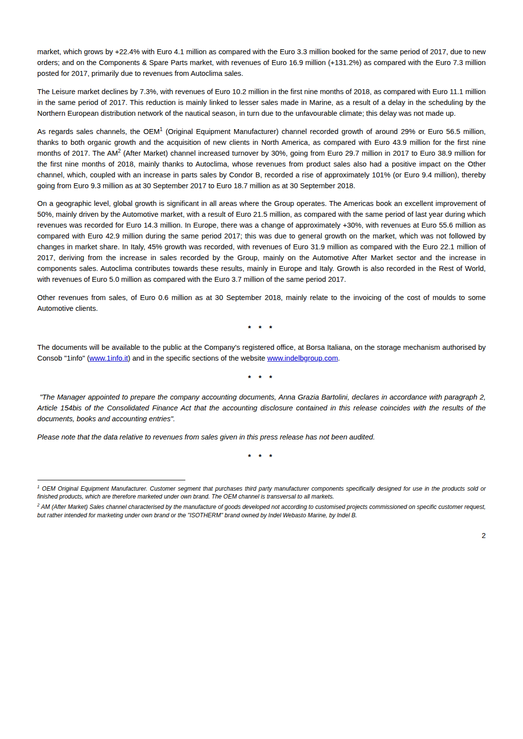market, which grows by +22.4% with Euro 4.1 million as compared with the Euro 3.3 million booked for the same period of 2017, due to new orders; and on the Components & Spare Parts market, with revenues of Euro 16.9 million (+131.2%) as compared with the Euro 7.3 million posted for 2017, primarily due to revenues from Autoclima sales.
The Leisure market declines by 7.3%, with revenues of Euro 10.2 million in the first nine months of 2018, as compared with Euro 11.1 million in the same period of 2017. This reduction is mainly linked to lesser sales made in Marine, as a result of a delay in the scheduling by the Northern European distribution network of the nautical season, in turn due to the unfavourable climate; this delay was not made up.
As regards sales channels, the OEM1 (Original Equipment Manufacturer) channel recorded growth of around 29% or Euro 56.5 million, thanks to both organic growth and the acquisition of new clients in North America, as compared with Euro 43.9 million for the first nine months of 2017. The AM2 (After Market) channel increased turnover by 30%, going from Euro 29.7 million in 2017 to Euro 38.9 million for the first nine months of 2018, mainly thanks to Autoclima, whose revenues from product sales also had a positive impact on the Other channel, which, coupled with an increase in parts sales by Condor B, recorded a rise of approximately 101% (or Euro 9.4 million), thereby going from Euro 9.3 million as at 30 September 2017 to Euro 18.7 million as at 30 September 2018.
On a geographic level, global growth is significant in all areas where the Group operates. The Americas book an excellent improvement of 50%, mainly driven by the Automotive market, with a result of Euro 21.5 million, as compared with the same period of last year during which revenues was recorded for Euro 14.3 million. In Europe, there was a change of approximately +30%, with revenues at Euro 55.6 million as compared with Euro 42.9 million during the same period 2017; this was due to general growth on the market, which was not followed by changes in market share. In Italy, 45% growth was recorded, with revenues of Euro 31.9 million as compared with the Euro 22.1 million of 2017, deriving from the increase in sales recorded by the Group, mainly on the Automotive After Market sector and the increase in components sales. Autoclima contributes towards these results, mainly in Europe and Italy. Growth is also recorded in the Rest of World, with revenues of Euro 5.0 million as compared with the Euro 3.7 million of the same period 2017.
Other revenues from sales, of Euro 0.6 million as at 30 September 2018, mainly relate to the invoicing of the cost of moulds to some Automotive clients.
* * *
The documents will be available to the public at the Company's registered office, at Borsa Italiana, on the storage mechanism authorised by Consob "1info" (www.1info.it) and in the specific sections of the website www.indelbgroup.com.
* * *
"The Manager appointed to prepare the company accounting documents, Anna Grazia Bartolini, declares in accordance with paragraph 2, Article 154bis of the Consolidated Finance Act that the accounting disclosure contained in this release coincides with the results of the documents, books and accounting entries".
Please note that the data relative to revenues from sales given in this press release has not been audited.
* * *
1 OEM Original Equipment Manufacturer. Customer segment that purchases third party manufacturer components specifically designed for use in the products sold or finished products, which are therefore marketed under own brand. The OEM channel is transversal to all markets.
2 AM (After Market) Sales channel characterised by the manufacture of goods developed not according to customised projects commissioned on specific customer request, but rather intended for marketing under own brand or the "ISOTHERM" brand owned by Indel Webasto Marine, by Indel B.
2